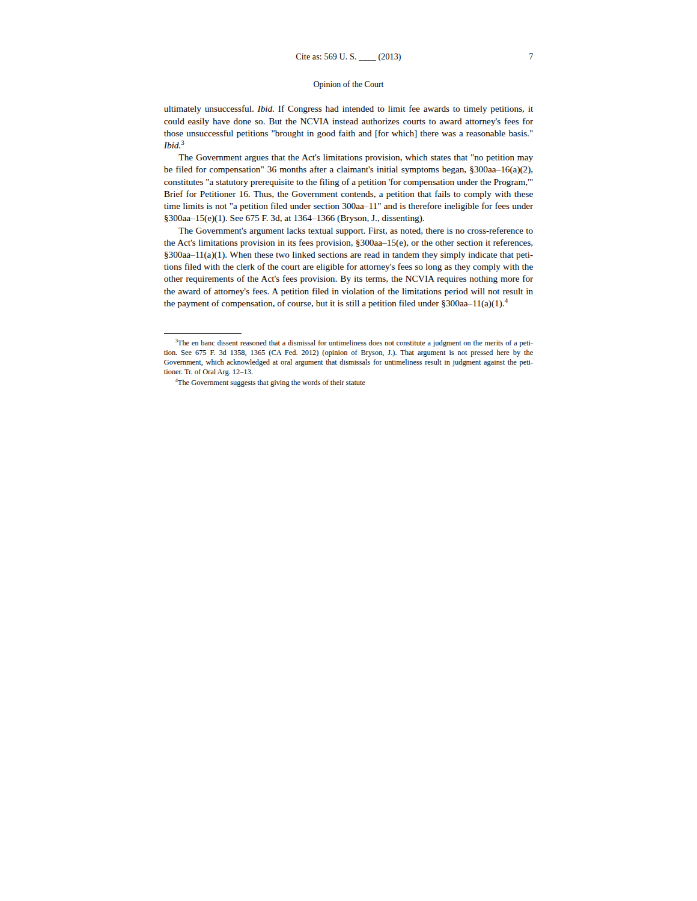7 Cite as: 569 U. S. ____ (2013) 7
Opinion of the Court
ultimately unsuccessful. Ibid. If Congress had intended to limit fee awards to timely petitions, it could easily have done so. But the NCVIA instead authorizes courts to award attorney's fees for those unsuccessful petitions "brought in good faith and [for which] there was a reasonable basis." Ibid.3
The Government argues that the Act's limitations provision, which states that "no petition may be filed for compensation" 36 months after a claimant's initial symptoms began, §300aa–16(a)(2), constitutes "a statutory prerequisite to the filing of a petition 'for compensation under the Program,'" Brief for Petitioner 16. Thus, the Government contends, a petition that fails to comply with these time limits is not "a petition filed under section 300aa–11" and is therefore ineligible for fees under §300aa–15(e)(1). See 675 F. 3d, at 1364–1366 (Bryson, J., dissenting).
The Government's argument lacks textual support. First, as noted, there is no cross-reference to the Act's limitations provision in its fees provision, §300aa–15(e), or the other section it references, §300aa–11(a)(1). When these two linked sections are read in tandem they simply indicate that petitions filed with the clerk of the court are eligible for attorney's fees so long as they comply with the other requirements of the Act's fees provision. By its terms, the NCVIA requires nothing more for the award of attorney's fees. A petition filed in violation of the limitations period will not result in the payment of compensation, of course, but it is still a petition filed under §300aa–11(a)(1).4
3The en banc dissent reasoned that a dismissal for untimeliness does not constitute a judgment on the merits of a petition. See 675 F. 3d 1358, 1365 (CA Fed. 2012) (opinion of Bryson, J.). That argument is not pressed here by the Government, which acknowledged at oral argument that dismissals for untimeliness result in judgment against the petitioner. Tr. of Oral Arg. 12–13.
4The Government suggests that giving the words of their statute